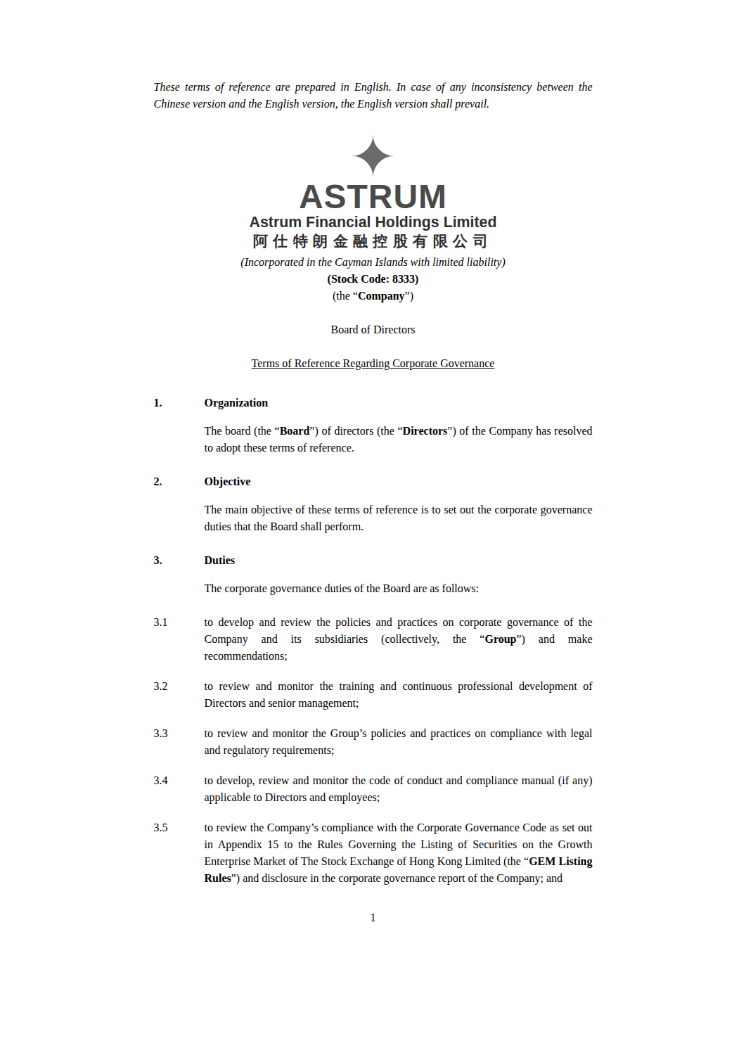These terms of reference are prepared in English. In case of any inconsistency between the Chinese version and the English version, the English version shall prevail.
✦ ASTRUM Astrum Financial Holdings Limited 阿仕特朗金融控股有限公司
(Incorporated in the Cayman Islands with limited liability)
(Stock Code: 8333)
(the “Company”)
Board of Directors
Terms of Reference Regarding Corporate Governance
1. Organization
The board (the “Board”) of directors (the “Directors”) of the Company has resolved to adopt these terms of reference.
2. Objective
The main objective of these terms of reference is to set out the corporate governance duties that the Board shall perform.
3. Duties
The corporate governance duties of the Board are as follows:
3.1 to develop and review the policies and practices on corporate governance of the Company and its subsidiaries (collectively, the “Group”) and make recommendations;
3.2 to review and monitor the training and continuous professional development of Directors and senior management;
3.3 to review and monitor the Group’s policies and practices on compliance with legal and regulatory requirements;
3.4 to develop, review and monitor the code of conduct and compliance manual (if any) applicable to Directors and employees;
3.5 to review the Company’s compliance with the Corporate Governance Code as set out in Appendix 15 to the Rules Governing the Listing of Securities on the Growth Enterprise Market of The Stock Exchange of Hong Kong Limited (the “GEM Listing Rules”) and disclosure in the corporate governance report of the Company; and
1